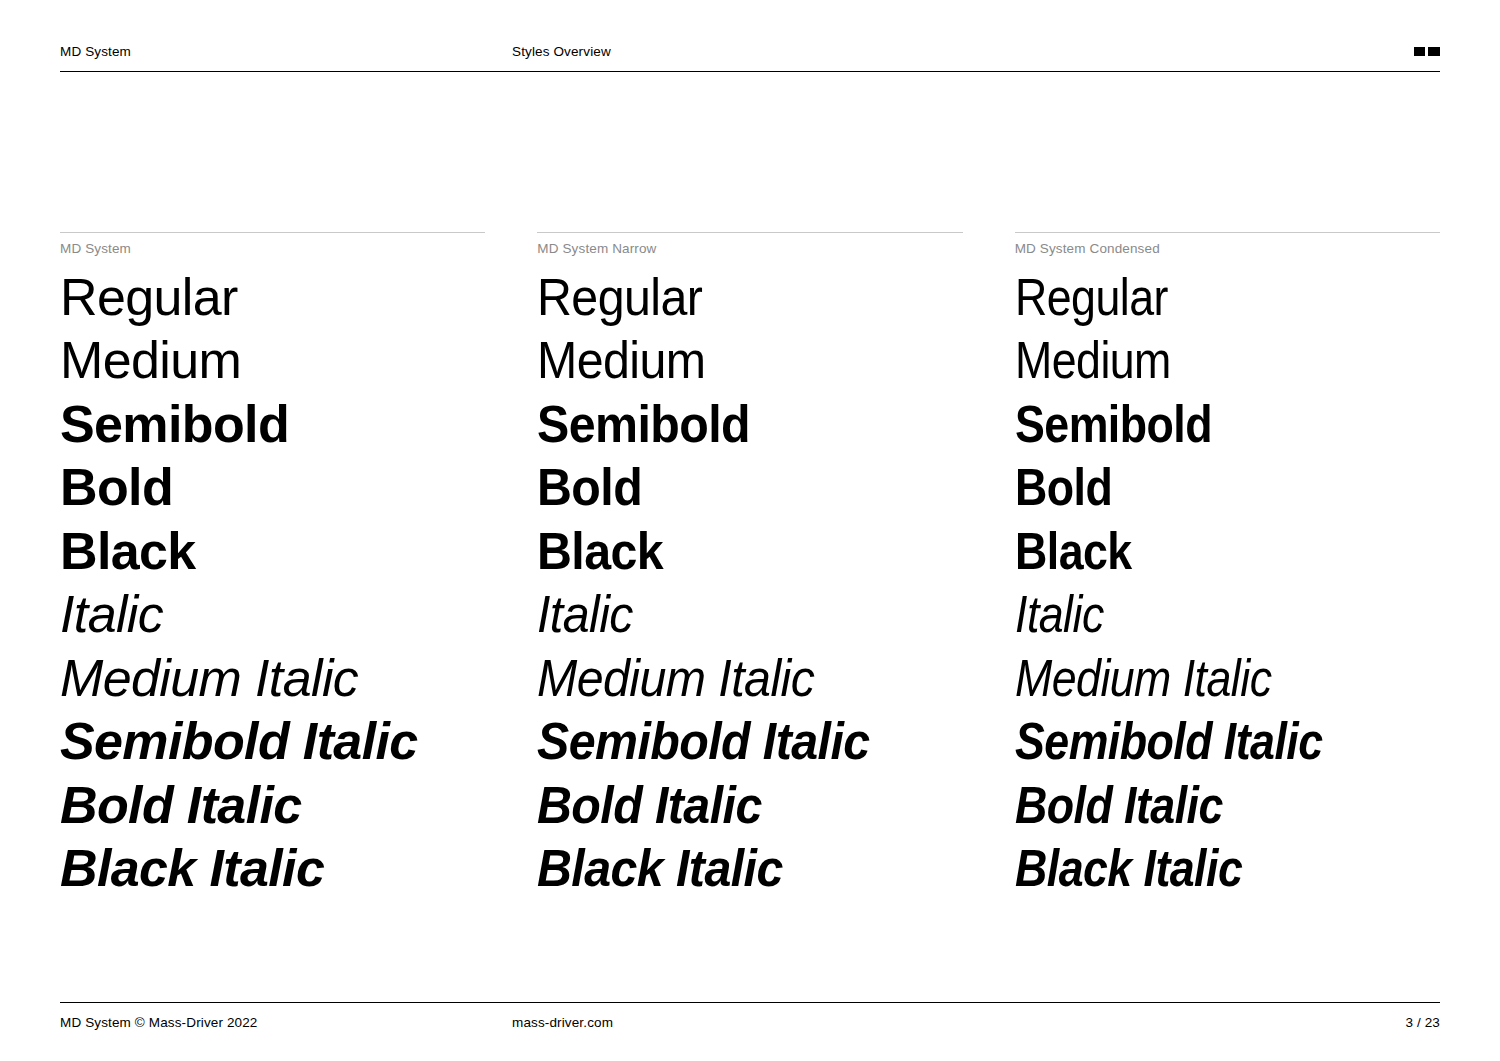MD System
Styles Overview
MD System
Regular
Medium
Semibold
Bold
Black
Italic
Medium Italic
Semibold Italic
Bold Italic
Black Italic
MD System Narrow
Regular
Medium
Semibold
Bold
Black
Italic
Medium Italic
Semibold Italic
Bold Italic
Black Italic
MD System Condensed
Regular
Medium
Semibold
Bold
Black
Italic
Medium Italic
Semibold Italic
Bold Italic
Black Italic
MD System © Mass-Driver 2022
mass-driver.com
3 / 23